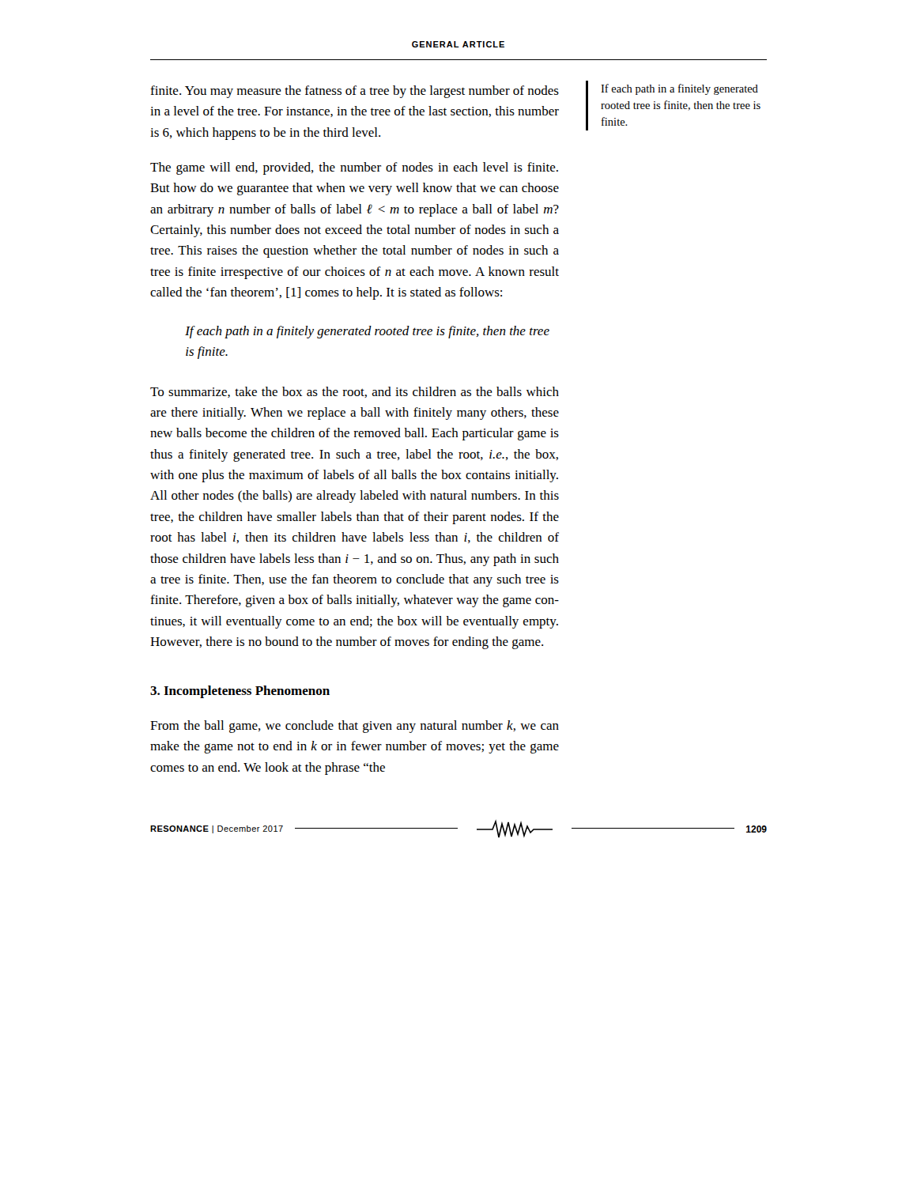GENERAL ARTICLE
finite. You may measure the fatness of a tree by the largest number of nodes in a level of the tree. For instance, in the tree of the last section, this number is 6, which happens to be in the third level.
The game will end, provided, the number of nodes in each level is finite. But how do we guarantee that when we very well know that we can choose an arbitrary n number of balls of label ℓ < m to replace a ball of label m? Certainly, this number does not exceed the total number of nodes in such a tree. This raises the question whether the total number of nodes in such a tree is finite irrespective of our choices of n at each move. A known result called the ‘fan theorem’, [1] comes to help. It is stated as follows:
If each path in a finitely generated rooted tree is finite, then the tree is finite.
To summarize, take the box as the root, and its children as the balls which are there initially. When we replace a ball with finitely many others, these new balls become the children of the removed ball. Each particular game is thus a finitely generated tree. In such a tree, label the root, i.e., the box, with one plus the maximum of labels of all balls the box contains initially. All other nodes (the balls) are already labeled with natural numbers. In this tree, the children have smaller labels than that of their parent nodes. If the root has label i, then its children have labels less than i, the children of those children have labels less than i − 1, and so on. Thus, any path in such a tree is finite. Then, use the fan theorem to conclude that any such tree is finite. Therefore, given a box of balls initially, whatever way the game continues, it will eventually come to an end; the box will be eventually empty. However, there is no bound to the number of moves for ending the game.
3. Incompleteness Phenomenon
From the ball game, we conclude that given any natural number k, we can make the game not to end in k or in fewer number of moves; yet the game comes to an end. We look at the phrase “the
If each path in a finitely generated rooted tree is finite, then the tree is finite.
RESONANCE | December 2017
1209